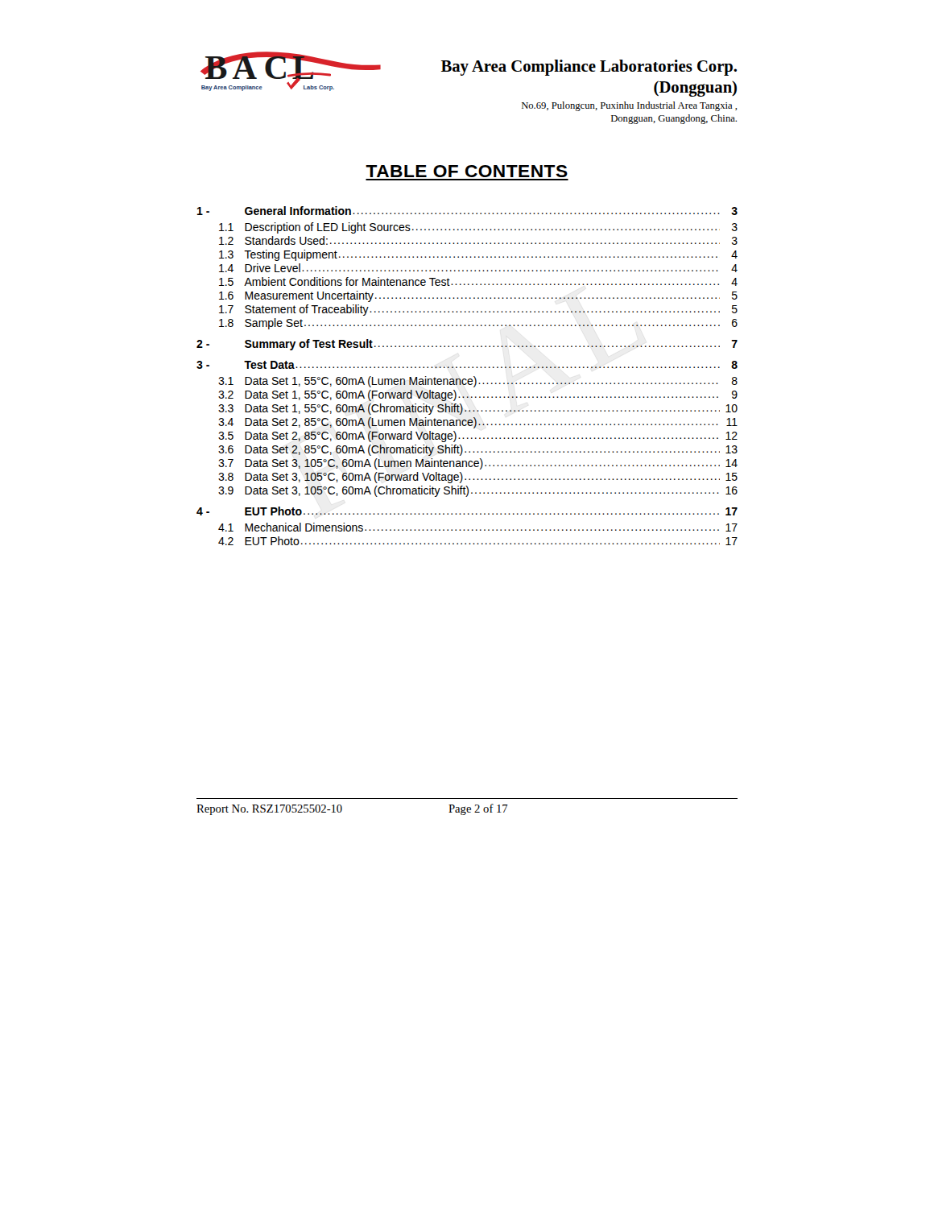FINAL
B A C L Bay Area Compliance Labs Corp.
Bay Area Compliance Laboratories Corp. (Dongguan)
No.69, Pulongcun, Puxinhu Industrial Area Tangxia ,
Dongguan, Guangdong, China.
TABLE OF CONTENTS
1 - General Information .................................................................................................................................. 3
1.1 Description of LED Light Sources .......................................................................................................... 3
1.2 Standards Used: ............................................................................................................................. 3
1.3 Testing Equipment ......................................................................................................................... 4
1.4 Drive Level .................................................................................................................................... 4
1.5 Ambient Conditions for Maintenance Test .......................................................................................... 4
1.6 Measurement Uncertainty ............................................................................................................. 5
1.7 Statement of Traceability ............................................................................................................... 5
1.8 Sample Set ................................................................................................................................... 6
2 - Summary of Test Result ......................................................................................................... 7
3 - Test Data ............................................................................................................................. 8
3.1 Data Set 1, 55°C, 60mA (Lumen Maintenance) ................................................................................... 8
3.2 Data Set 1, 55°C, 60mA (Forward Voltage) ......................................................................................... 9
3.3 Data Set 1, 55°C, 60mA (Chromaticity Shift) ..................................................................................... 10
3.4 Data Set 2, 85°C, 60mA (Lumen Maintenance) ................................................................................. 11
3.5 Data Set 2, 85°C, 60mA (Forward Voltage) ....................................................................................... 12
3.6 Data Set 2, 85°C, 60mA (Chromaticity Shift) ..................................................................................... 13
3.7 Data Set 3, 105°C, 60mA (Lumen Maintenance) .............................................................................. 14
3.8 Data Set 3, 105°C, 60mA (Forward Voltage) ..................................................................................... 15
3.9 Data Set 3, 105°C, 60mA (Chromaticity Shift) ................................................................................... 16
4 - EUT Photo ........................................................................................................................... 17
4.1 Mechanical Dimensions ............................................................................................................. 17
4.2 EUT Photo ................................................................................................................................. 17
Report No. RSZ170525502-10
Page 2 of 17